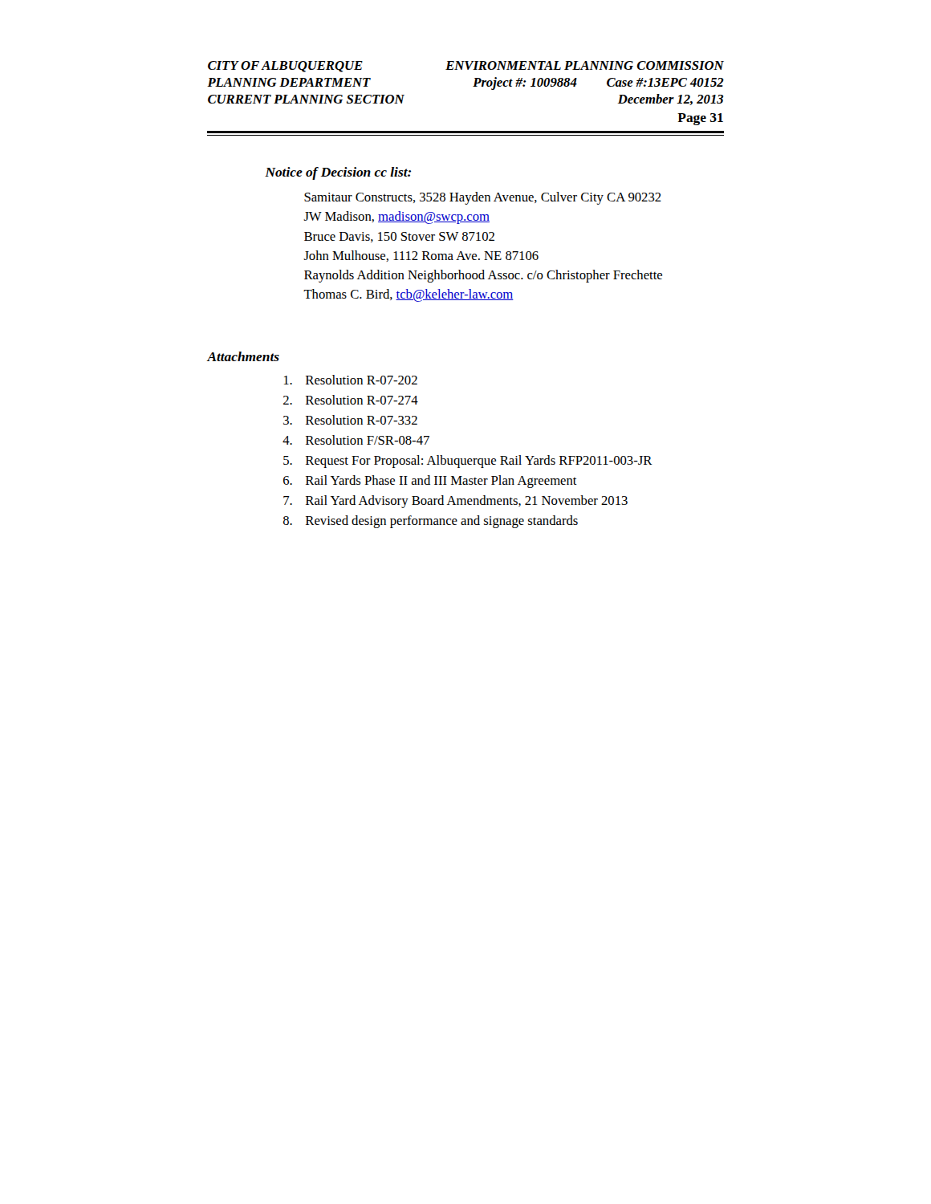CITY OF ALBUQUERQUE
PLANNING DEPARTMENT
CURRENT PLANNING SECTION
ENVIRONMENTAL PLANNING COMMISSION
Project #: 1009884 Case #:13EPC 40152 December 12, 2013
Page 31
Notice of Decision cc list:
Samitaur Constructs, 3528 Hayden Avenue, Culver City CA 90232
JW Madison, madison@swcp.com
Bruce Davis, 150 Stover SW 87102
John Mulhouse, 1112 Roma Ave. NE 87106
Raynolds Addition Neighborhood Assoc. c/o Christopher Frechette
Thomas C. Bird, tcb@keleher-law.com
Attachments
Resolution R-07-202
Resolution R-07-274
Resolution R-07-332
Resolution F/SR-08-47
Request For Proposal: Albuquerque Rail Yards RFP2011-003-JR
Rail Yards Phase II and III Master Plan Agreement
Rail Yard Advisory Board Amendments, 21 November 2013
Revised design performance and signage standards